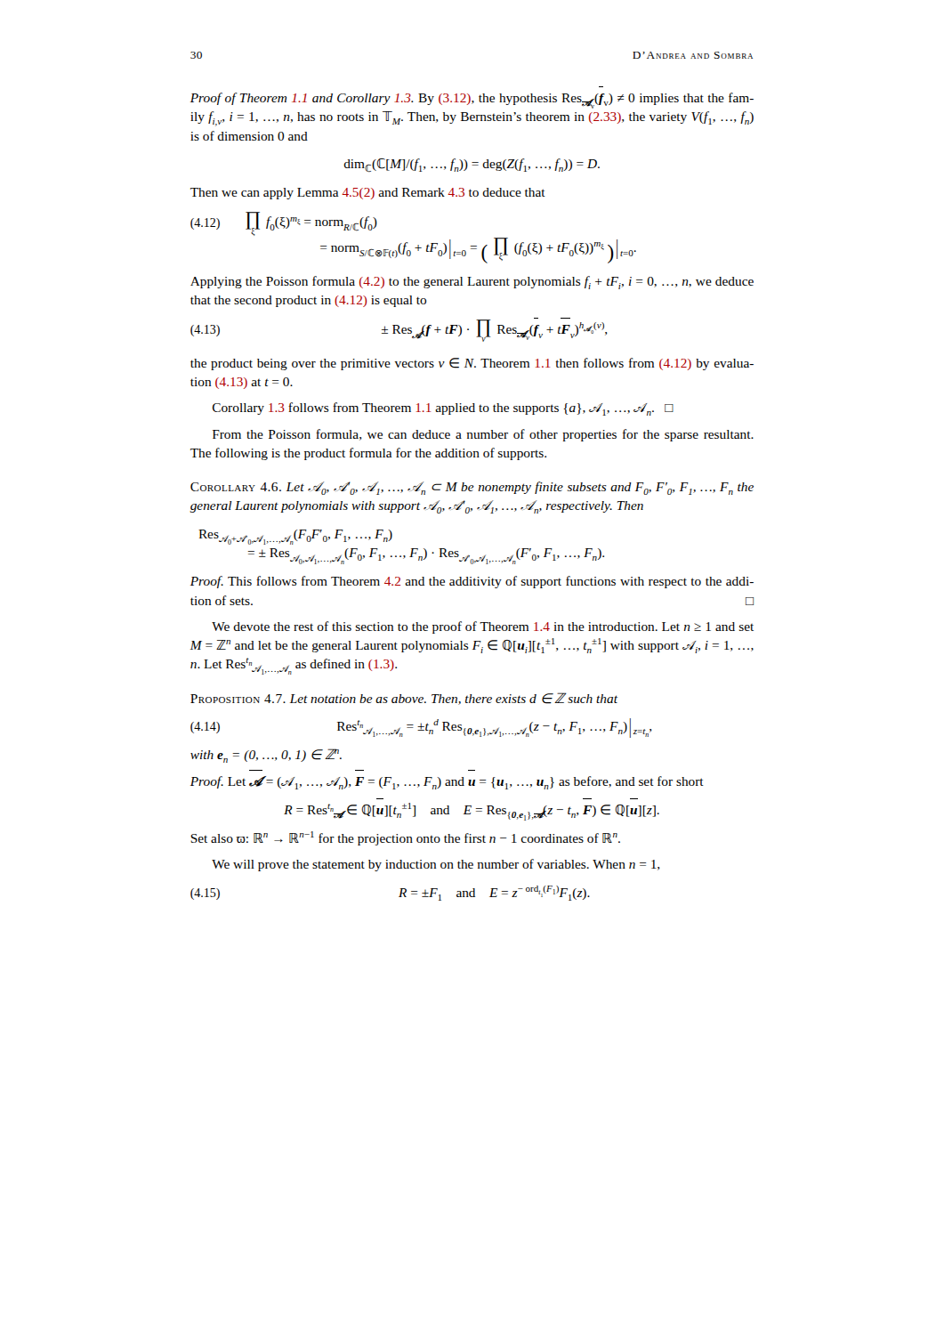30 D’Andrea and Sombra
Proof of Theorem 1.1 and Corollary 1.3. By (3.12), the hypothesis Res𝒜v(fv) ≠ 0 implies that the family fi,v, i = 1, …, n, has no roots in 𝕋M. Then, by Bernstein’s theorem in (2.33), the variety V(f1, …, fn) is of dimension 0 and
dimℂ(ℂ[M]/(f1, …, fn)) = deg(Z(f1, …, fn)) = D.
Then we can apply Lemma 4.5(2) and Remark 4.3 to deduce that
(4.12)
∏ξ f0(ξ)mξ = normR/ℂ(f0)
= normS/ℂ⊗𝔽(t)(f0 + tF0)|t=0 = ( ∏ξ (f0(ξ) + tF0(ξ))mξ )|t=0.
Applying the Poisson formula (4.2) to the general Laurent polynomials fi + tFi, i = 0, …, n, we deduce that the second product in (4.12) is equal to
(4.13)
± Res𝒜(f + tF) · ∏v Res𝒜v(fv + tFv)h𝒜0(v),
the product being over the primitive vectors v ∈ N. Theorem 1.1 then follows from (4.12) by evaluation (4.13) at t = 0.
Corollary 1.3 follows from Theorem 1.1 applied to the supports {a}, 𝒜1, …, 𝒜n. □
From the Poisson formula, we can deduce a number of other properties for the sparse resultant. The following is the product formula for the addition of supports.
Corollary 4.6. Let 𝒜0, 𝒜′0, 𝒜1, …, 𝒜n ⊂ M be nonempty finite subsets and F0, F′0, F1, …, Fn the general Laurent polynomials with support 𝒜0, 𝒜′0, 𝒜1, …, 𝒜n, respectively. Then
Res𝒜0+𝒜′0,𝒜1,…,𝒜n(F0F′0, F1, …, Fn)
= ± Res𝒜0,𝒜1,…,𝒜n(F0, F1, …, Fn) · Res𝒜′0,𝒜1,…,𝒜n(F′0, F1, …, Fn).
Proof. This follows from Theorem 4.2 and the additivity of support functions with respect to the addition of sets. □
We devote the rest of this section to the proof of Theorem 1.4 in the introduction. Let n ≥ 1 and set M = ℤn and let be the general Laurent polynomials Fi ∈ ℚ[ui][t1±1, …, tn±1] with support 𝒜i, i = 1, …, n. Let Restn𝒜1,…,𝒜n as defined in (1.3).
Proposition 4.7. Let notation be as above. Then, there exists d ∈ ℤ such that
(4.14)
Restn𝒜1,…,𝒜n = ±tnd Res{0,e1},𝒜1,…,𝒜n(z − tn, F1, …, Fn)|z=tn,
with en = (0, …, 0, 1) ∈ ℤn.
Proof. Let 𝒜 = (𝒜1, …, 𝒜n), F = (F1, …, Fn) and u = {u1, …, un} as before, and set for short
R = Restn𝒜 ∈ ℚ[u][tn±1] and E = Res{0,e1},𝒜(z − tn, F) ∈ ℚ[u][z].
Set also ϖ: ℝn → ℝn−1 for the projection onto the first n − 1 coordinates of ℝn.
We will prove the statement by induction on the number of variables. When n = 1,
(4.15)
R = ±F1 and E = z− ordt1(F1)F1(z).